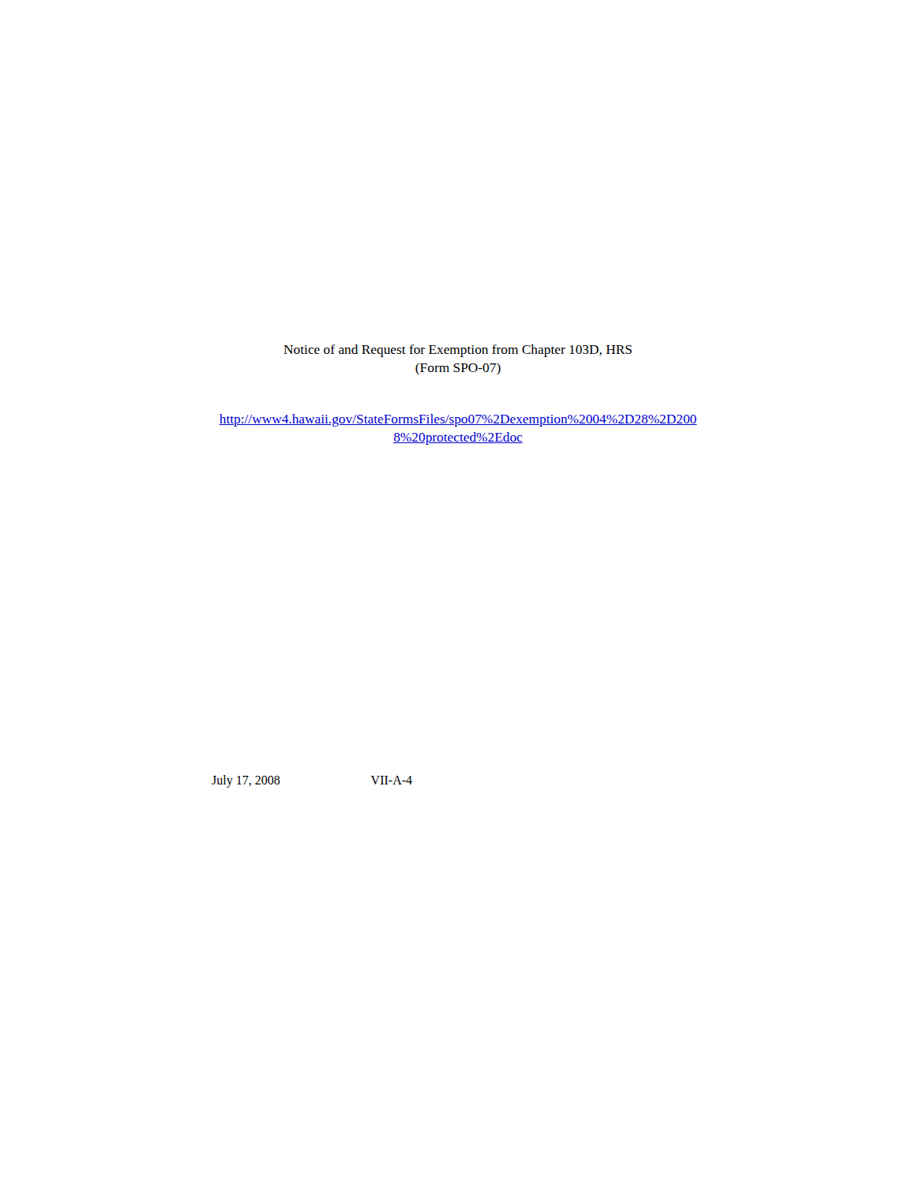Notice of and Request for Exemption from Chapter 103D, HRS
(Form SPO-07)
http://www4.hawaii.gov/StateFormsFiles/spo07%2Dexemption%2004%2D28%2D2008%20protected%2Edoc
July 17, 2008 VII-A-4